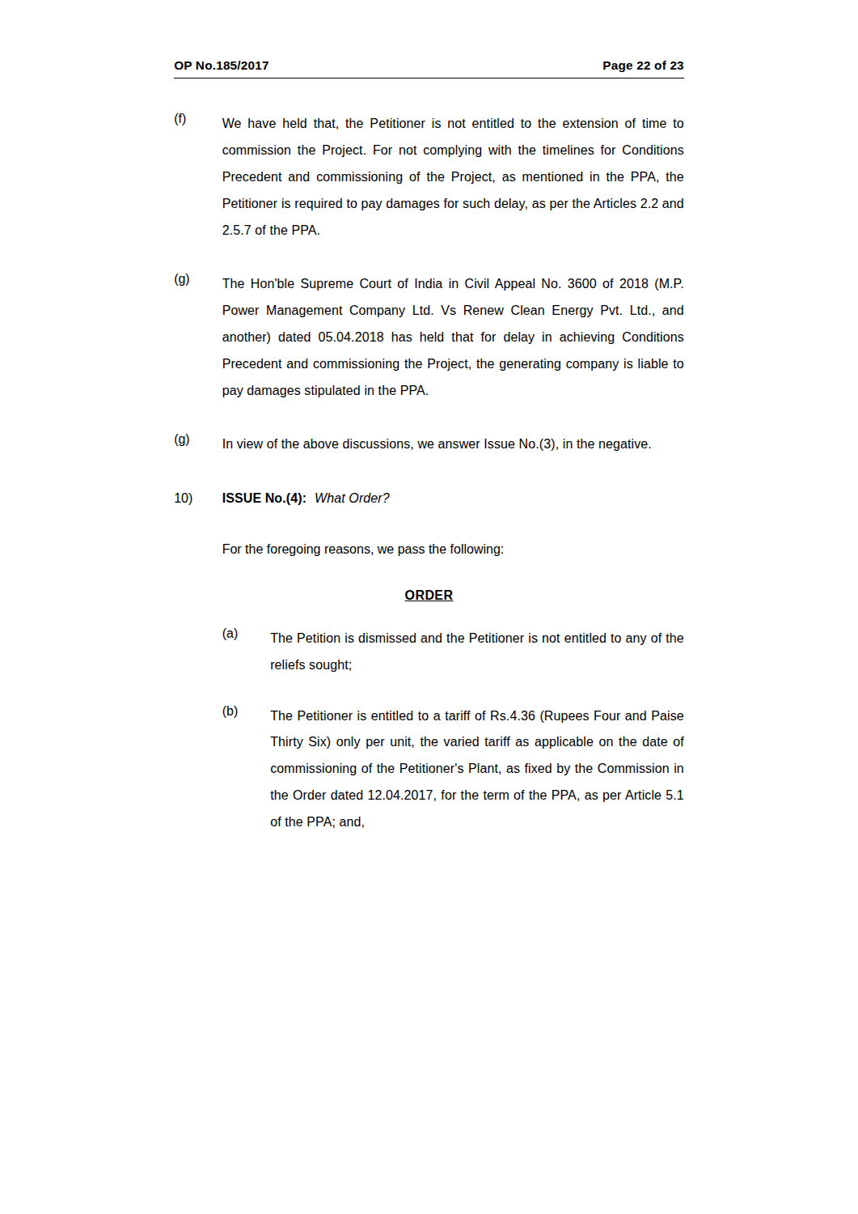OP No.185/2017 Page 22 of 23
(f)
We have held that, the Petitioner is not entitled to the extension of time to commission the Project. For not complying with the timelines for Conditions Precedent and commissioning of the Project, as mentioned in the PPA, the Petitioner is required to pay damages for such delay, as per the Articles 2.2 and 2.5.7 of the PPA.
(g)
The Hon'ble Supreme Court of India in Civil Appeal No. 3600 of 2018 (M.P. Power Management Company Ltd. Vs Renew Clean Energy Pvt. Ltd., and another) dated 05.04.2018 has held that for delay in achieving Conditions Precedent and commissioning the Project, the generating company is liable to pay damages stipulated in the PPA.
(g)
In view of the above discussions, we answer Issue No.(3), in the negative.
10)
ISSUE No.(4): What Order?
For the foregoing reasons, we pass the following:
ORDER
(a)
The Petition is dismissed and the Petitioner is not entitled to any of the reliefs sought;
(b)
The Petitioner is entitled to a tariff of Rs.4.36 (Rupees Four and Paise Thirty Six) only per unit, the varied tariff as applicable on the date of commissioning of the Petitioner's Plant, as fixed by the Commission in the Order dated 12.04.2017, for the term of the PPA, as per Article 5.1 of the PPA; and,